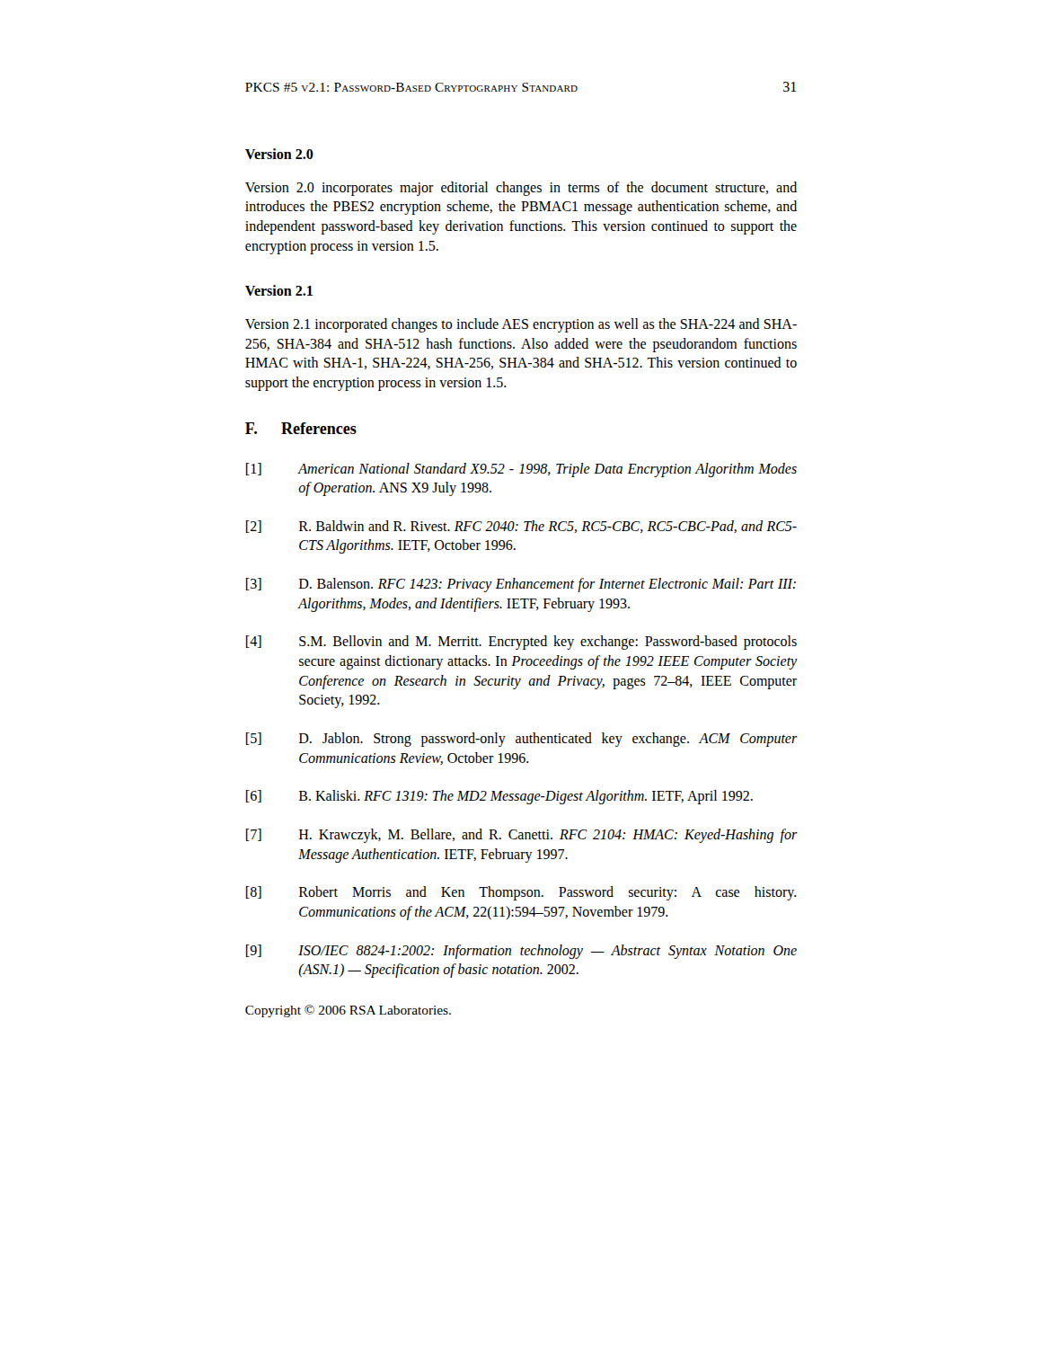PKCS #5 v2.1: Password-Based Cryptography Standard 31
Version 2.0
Version 2.0 incorporates major editorial changes in terms of the document structure, and introduces the PBES2 encryption scheme, the PBMAC1 message authentication scheme, and independent password-based key derivation functions. This version continued to support the encryption process in version 1.5.
Version 2.1
Version 2.1 incorporated changes to include AES encryption as well as the SHA-224 and SHA-256, SHA-384 and SHA-512 hash functions. Also added were the pseudorandom functions HMAC with SHA-1, SHA-224, SHA-256, SHA-384 and SHA-512. This version continued to support the encryption process in version 1.5.
F. References
[1] American National Standard X9.52 - 1998, Triple Data Encryption Algorithm Modes of Operation. ANS X9 July 1998.
[2] R. Baldwin and R. Rivest. RFC 2040: The RC5, RC5-CBC, RC5-CBC-Pad, and RC5-CTS Algorithms. IETF, October 1996.
[3] D. Balenson. RFC 1423: Privacy Enhancement for Internet Electronic Mail: Part III: Algorithms, Modes, and Identifiers. IETF, February 1993.
[4] S.M. Bellovin and M. Merritt. Encrypted key exchange: Password-based protocols secure against dictionary attacks. In Proceedings of the 1992 IEEE Computer Society Conference on Research in Security and Privacy, pages 72–84, IEEE Computer Society, 1992.
[5] D. Jablon. Strong password-only authenticated key exchange. ACM Computer Communications Review, October 1996.
[6] B. Kaliski. RFC 1319: The MD2 Message-Digest Algorithm. IETF, April 1992.
[7] H. Krawczyk, M. Bellare, and R. Canetti. RFC 2104: HMAC: Keyed-Hashing for Message Authentication. IETF, February 1997.
[8] Robert Morris and Ken Thompson. Password security: A case history. Communications of the ACM, 22(11):594–597, November 1979.
[9] ISO/IEC 8824-1:2002: Information technology — Abstract Syntax Notation One (ASN.1) — Specification of basic notation. 2002.
Copyright © 2006 RSA Laboratories.